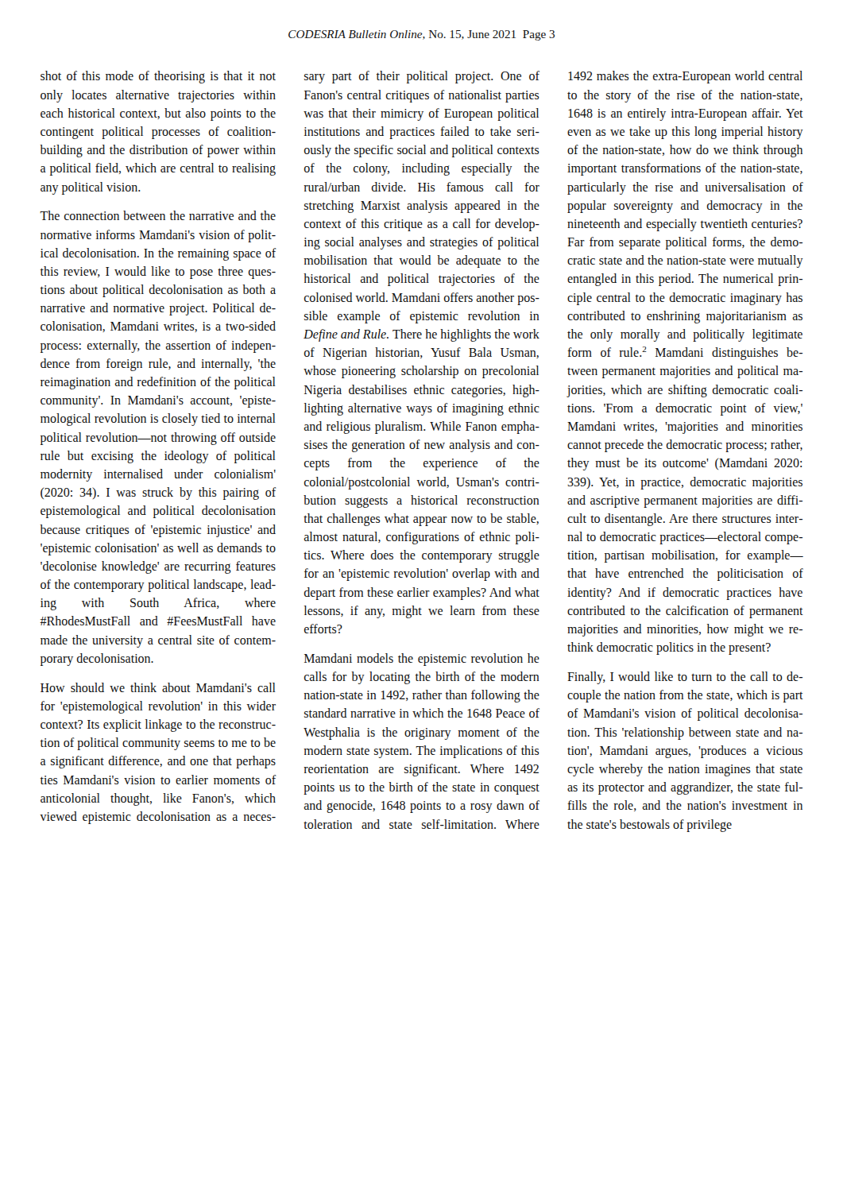CODESRIA Bulletin Online, No. 15, June 2021 Page 3
shot of this mode of theorising is that it not only locates alternative trajectories within each historical context, but also points to the contingent political processes of coalition-building and the distribution of power within a political field, which are central to realising any political vision.
The connection between the narrative and the normative informs Mamdani's vision of political decolonisation. In the remaining space of this review, I would like to pose three questions about political decolonisation as both a narrative and normative project. Political decolonisation, Mamdani writes, is a two-sided process: externally, the assertion of independence from foreign rule, and internally, 'the reimagination and redefinition of the political community'. In Mamdani's account, 'epistemological revolution is closely tied to internal political revolution—not throwing off outside rule but excising the ideology of political modernity internalised under colonialism' (2020: 34). I was struck by this pairing of epistemological and political decolonisation because critiques of 'epistemic injustice' and 'epistemic colonisation' as well as demands to 'decolonise knowledge' are recurring features of the contemporary political landscape, leading with South Africa, where #RhodesMustFall and #FeesMustFall have made the university a central site of contemporary decolonisation.
How should we think about Mamdani's call for 'epistemological revolution' in this wider context? Its explicit linkage to the reconstruction of political community seems to me to be a significant difference, and one that perhaps ties Mamdani's vision to earlier moments of anticolonial thought, like Fanon's, which viewed epistemic decolonisation as a necessary part of their political project. One of Fanon's central critiques of nationalist parties was that their mimicry of European political institutions and practices failed to take seriously the specific social and political contexts of the colony, including especially the rural/urban divide. His famous call for stretching Marxist analysis appeared in the context of this critique as a call for developing social analyses and strategies of political mobilisation that would be adequate to the historical and political trajectories of the colonised world. Mamdani offers another possible example of epistemic revolution in Define and Rule. There he highlights the work of Nigerian historian, Yusuf Bala Usman, whose pioneering scholarship on precolonial Nigeria destabilises ethnic categories, highlighting alternative ways of imagining ethnic and religious pluralism. While Fanon emphasises the generation of new analysis and concepts from the experience of the colonial/postcolonial world, Usman's contribution suggests a historical reconstruction that challenges what appear now to be stable, almost natural, configurations of ethnic politics. Where does the contemporary struggle for an 'epistemic revolution' overlap with and depart from these earlier examples? And what lessons, if any, might we learn from these efforts?
Mamdani models the epistemic revolution he calls for by locating the birth of the modern nation-state in 1492, rather than following the standard narrative in which the 1648 Peace of Westphalia is the originary moment of the modern state system. The implications of this reorientation are significant. Where 1492 points us to the birth of the state in conquest and genocide, 1648 points to a rosy dawn of toleration and state self-limitation. Where 1492 makes the extra-European world central to the story of the rise of the nation-state, 1648 is an entirely intra-European affair. Yet even as we take up this long imperial history of the nation-state, how do we think through important transformations of the nation-state, particularly the rise and universalisation of popular sovereignty and democracy in the nineteenth and especially twentieth centuries? Far from separate political forms, the democratic state and the nation-state were mutually entangled in this period. The numerical principle central to the democratic imaginary has contributed to enshrining majoritarianism as the only morally and politically legitimate form of rule.2 Mamdani distinguishes between permanent majorities and political majorities, which are shifting democratic coalitions. 'From a democratic point of view,' Mamdani writes, 'majorities and minorities cannot precede the democratic process; rather, they must be its outcome' (Mamdani 2020: 339). Yet, in practice, democratic majorities and ascriptive permanent majorities are difficult to disentangle. Are there structures internal to democratic practices—electoral competition, partisan mobilisation, for example—that have entrenched the politicisation of identity? And if democratic practices have contributed to the calcification of permanent majorities and minorities, how might we rethink democratic politics in the present?
Finally, I would like to turn to the call to decouple the nation from the state, which is part of Mamdani's vision of political decolonisation. This 'relationship between state and nation', Mamdani argues, 'produces a vicious cycle whereby the nation imagines that state as its protector and aggrandizer, the state fulfills the role, and the nation's investment in the state's bestowals of privilege